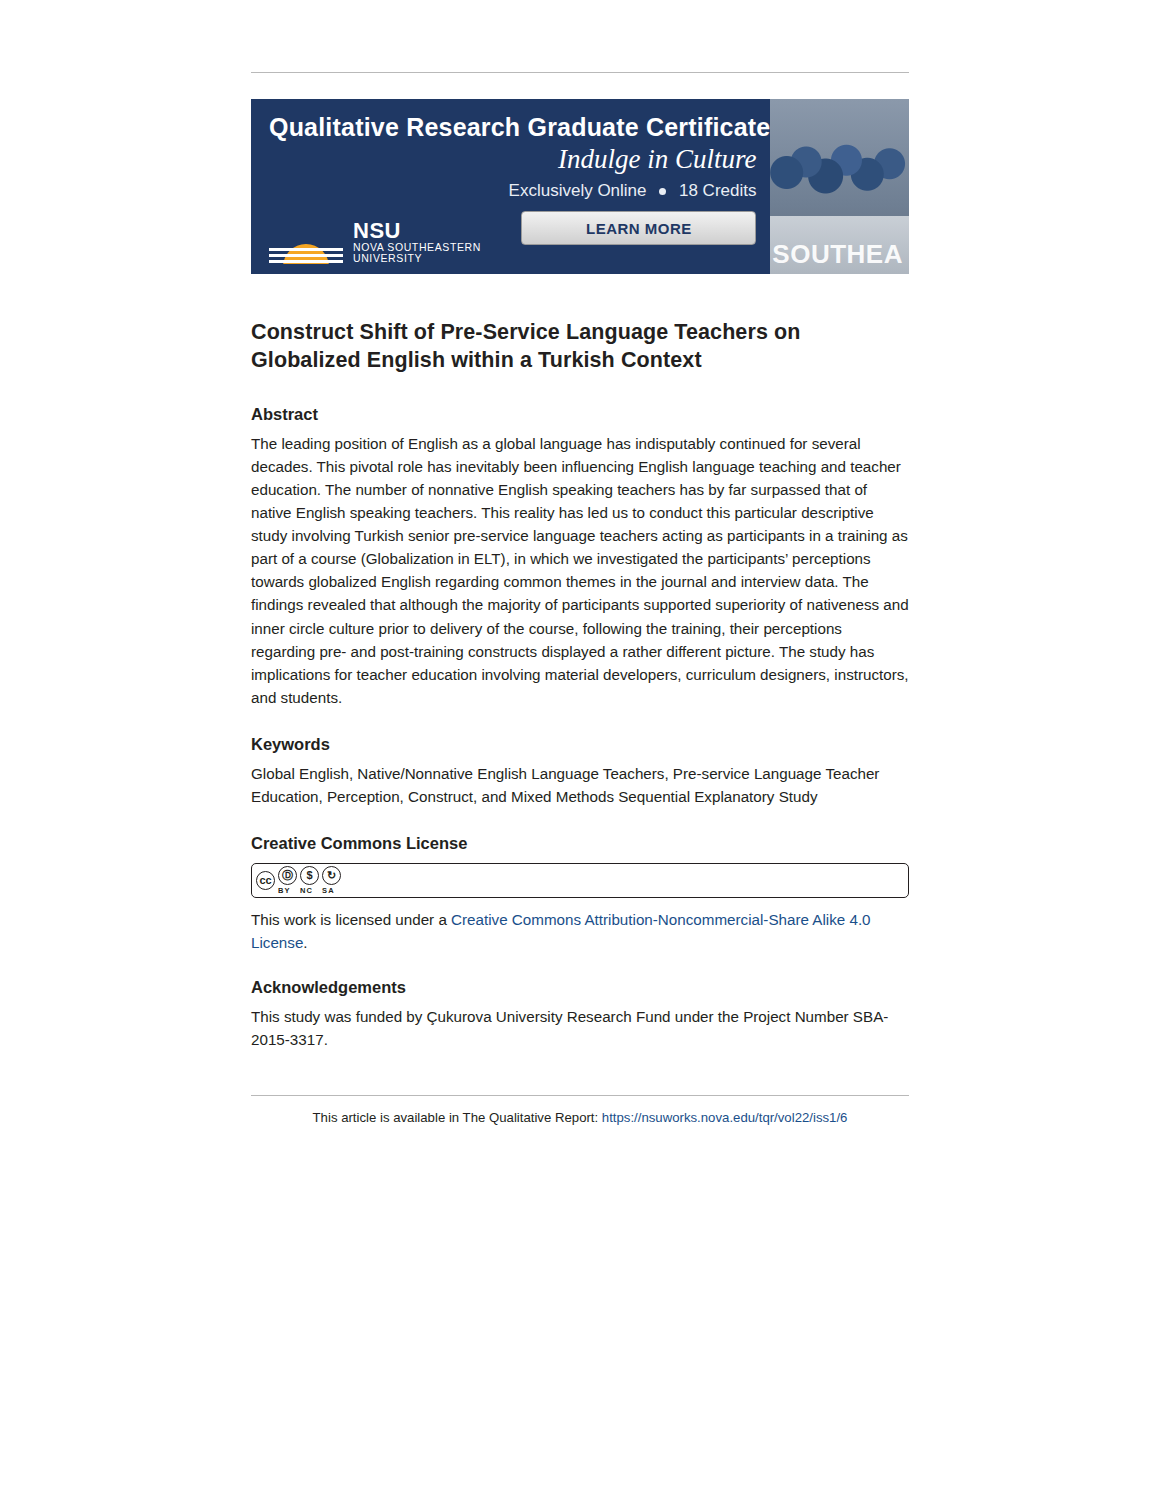Qualitative Research Graduate Certificate
Indulge in Culture
Exclusively Online 18 Credits
LEARN MORE
NSU
NOVA SOUTHEASTERN
UNIVERSITY
NOVA SOUTHEA
Construct Shift of Pre-Service Language Teachers on Globalized English within a Turkish Context
Abstract
The leading position of English as a global language has indisputably continued for several decades. This pivotal role has inevitably been influencing English language teaching and teacher education. The number of nonnative English speaking teachers has by far surpassed that of native English speaking teachers. This reality has led us to conduct this particular descriptive study involving Turkish senior pre-service language teachers acting as participants in a training as part of a course (Globalization in ELT), in which we investigated the participants’ perceptions towards globalized English regarding common themes in the journal and interview data. The findings revealed that although the majority of participants supported superiority of nativeness and inner circle culture prior to delivery of the course, following the training, their perceptions regarding pre- and post-training constructs displayed a rather different picture. The study has implications for teacher education involving material developers, curriculum designers, instructors, and students.
Keywords
Global English, Native/Nonnative English Language Teachers, Pre-service Language Teacher Education, Perception, Construct, and Mixed Methods Sequential Explanatory Study
Creative Commons License
cc Ⓓ BY $ NC ↻ SA
This work is licensed under a Creative Commons Attribution-Noncommercial-Share Alike 4.0 License.
Acknowledgements
This study was funded by Çukurova University Research Fund under the Project Number SBA-2015-3317.
This article is available in The Qualitative Report: https://nsuworks.nova.edu/tqr/vol22/iss1/6